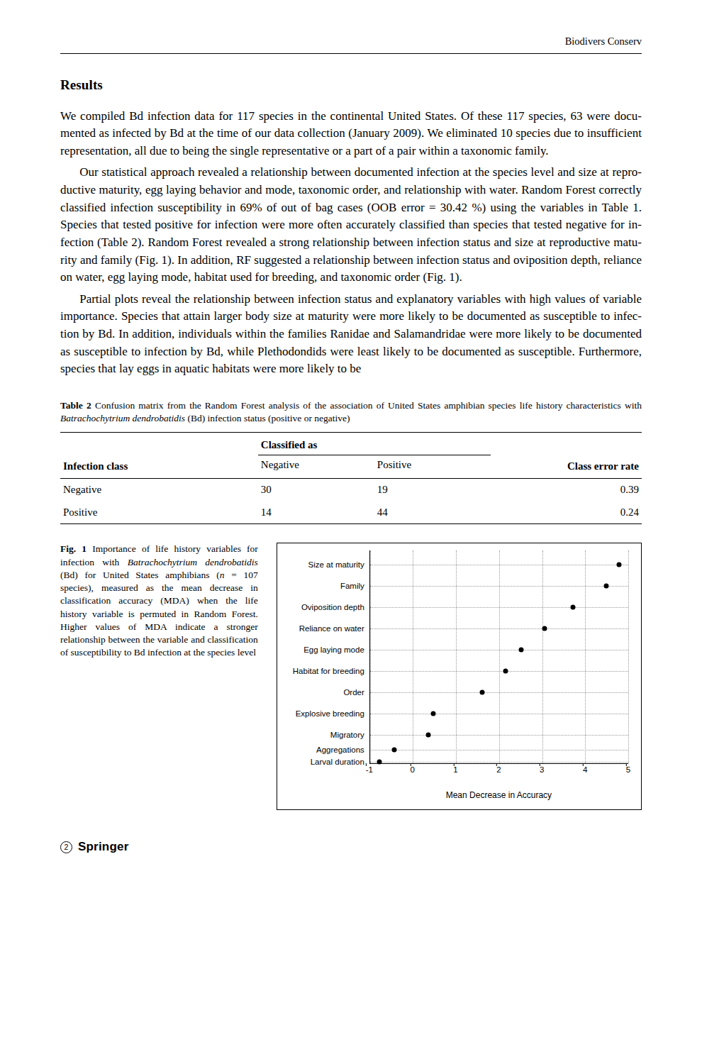Biodivers Conserv
Results
We compiled Bd infection data for 117 species in the continental United States. Of these 117 species, 63 were documented as infected by Bd at the time of our data collection (January 2009). We eliminated 10 species due to insufficient representation, all due to being the single representative or a part of a pair within a taxonomic family.
Our statistical approach revealed a relationship between documented infection at the species level and size at reproductive maturity, egg laying behavior and mode, taxonomic order, and relationship with water. Random Forest correctly classified infection susceptibility in 69% of out of bag cases (OOB error = 30.42 %) using the variables in Table 1. Species that tested positive for infection were more often accurately classified than species that tested negative for infection (Table 2). Random Forest revealed a strong relationship between infection status and size at reproductive maturity and family (Fig. 1). In addition, RF suggested a relationship between infection status and oviposition depth, reliance on water, egg laying mode, habitat used for breeding, and taxonomic order (Fig. 1).
Partial plots reveal the relationship between infection status and explanatory variables with high values of variable importance. Species that attain larger body size at maturity were more likely to be documented as susceptible to infection by Bd. In addition, individuals within the families Ranidae and Salamandridae were more likely to be documented as susceptible to infection by Bd, while Plethodondids were least likely to be documented as susceptible. Furthermore, species that lay eggs in aquatic habitats were more likely to be
Table 2 Confusion matrix from the Random Forest analysis of the association of United States amphibian species life history characteristics with Batrachochytrium dendrobatidis (Bd) infection status (positive or negative)
| Infection class | Classified as | Class error rate |
| --- | --- | --- |
| Negative | Positive |
| Negative | 30 | 19 | 0.39 |
| Positive | 14 | 44 | 0.24 |
Fig. 1 Importance of life history variables for infection with Batrachochytrium dendrobatidis (Bd) for United States amphibians (n = 107 species), measured as the mean decrease in classification accuracy (MDA) when the life history variable is permuted in Random Forest. Higher values of MDA indicate a stronger relationship between the variable and classification of susceptibility to Bd infection at the species level
Size at maturity
Family
Oviposition depth
Reliance on water
Egg laying mode
Habitat for breeding
Order
Explosive breeding
Migratory
Aggregations
Larval duration
-1
0
1
2
3
4
5
Mean Decrease in Accuracy
2 Springer